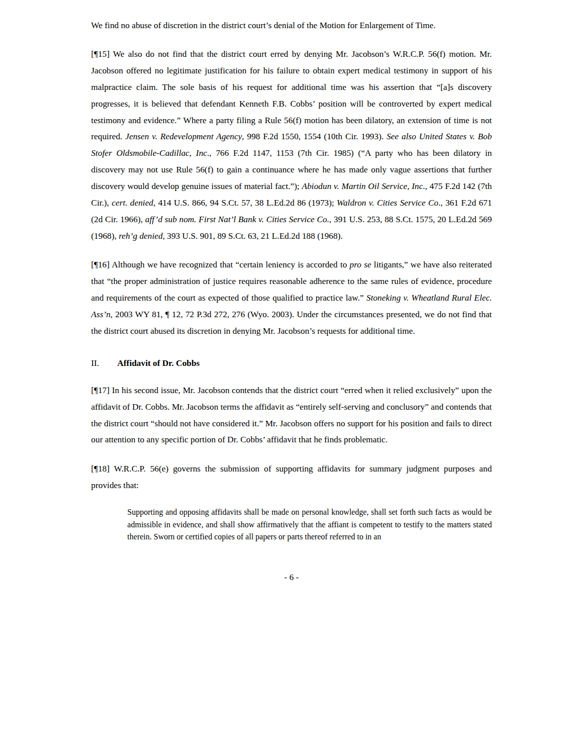We find no abuse of discretion in the district court’s denial of the Motion for Enlargement of Time.
[¶15] We also do not find that the district court erred by denying Mr. Jacobson’s W.R.C.P. 56(f) motion. Mr. Jacobson offered no legitimate justification for his failure to obtain expert medical testimony in support of his malpractice claim. The sole basis of his request for additional time was his assertion that “[a]s discovery progresses, it is believed that defendant Kenneth F.B. Cobbs’ position will be controverted by expert medical testimony and evidence.” Where a party filing a Rule 56(f) motion has been dilatory, an extension of time is not required. Jensen v. Redevelopment Agency, 998 F.2d 1550, 1554 (10th Cir. 1993). See also United States v. Bob Stofer Oldsmobile-Cadillac, Inc., 766 F.2d 1147, 1153 (7th Cir. 1985) (“A party who has been dilatory in discovery may not use Rule 56(f) to gain a continuance where he has made only vague assertions that further discovery would develop genuine issues of material fact.”); Abiodun v. Martin Oil Service, Inc., 475 F.2d 142 (7th Cir.), cert. denied, 414 U.S. 866, 94 S.Ct. 57, 38 L.Ed.2d 86 (1973); Waldron v. Cities Service Co., 361 F.2d 671 (2d Cir. 1966), aff’d sub nom. First Nat’l Bank v. Cities Service Co., 391 U.S. 253, 88 S.Ct. 1575, 20 L.Ed.2d 569 (1968), reh’g denied, 393 U.S. 901, 89 S.Ct. 63, 21 L.Ed.2d 188 (1968).
[¶16] Although we have recognized that “certain leniency is accorded to pro se litigants,” we have also reiterated that “the proper administration of justice requires reasonable adherence to the same rules of evidence, procedure and requirements of the court as expected of those qualified to practice law.” Stoneking v. Wheatland Rural Elec. Ass’n, 2003 WY 81, ¶ 12, 72 P.3d 272, 276 (Wyo. 2003). Under the circumstances presented, we do not find that the district court abused its discretion in denying Mr. Jacobson’s requests for additional time.
II. Affidavit of Dr. Cobbs
[¶17] In his second issue, Mr. Jacobson contends that the district court “erred when it relied exclusively” upon the affidavit of Dr. Cobbs. Mr. Jacobson terms the affidavit as “entirely self-serving and conclusory” and contends that the district court “should not have considered it.” Mr. Jacobson offers no support for his position and fails to direct our attention to any specific portion of Dr. Cobbs’ affidavit that he finds problematic.
[¶18] W.R.C.P. 56(e) governs the submission of supporting affidavits for summary judgment purposes and provides that:
Supporting and opposing affidavits shall be made on personal knowledge, shall set forth such facts as would be admissible in evidence, and shall show affirmatively that the affiant is competent to testify to the matters stated therein. Sworn or certified copies of all papers or parts thereof referred to in an
- 6 -